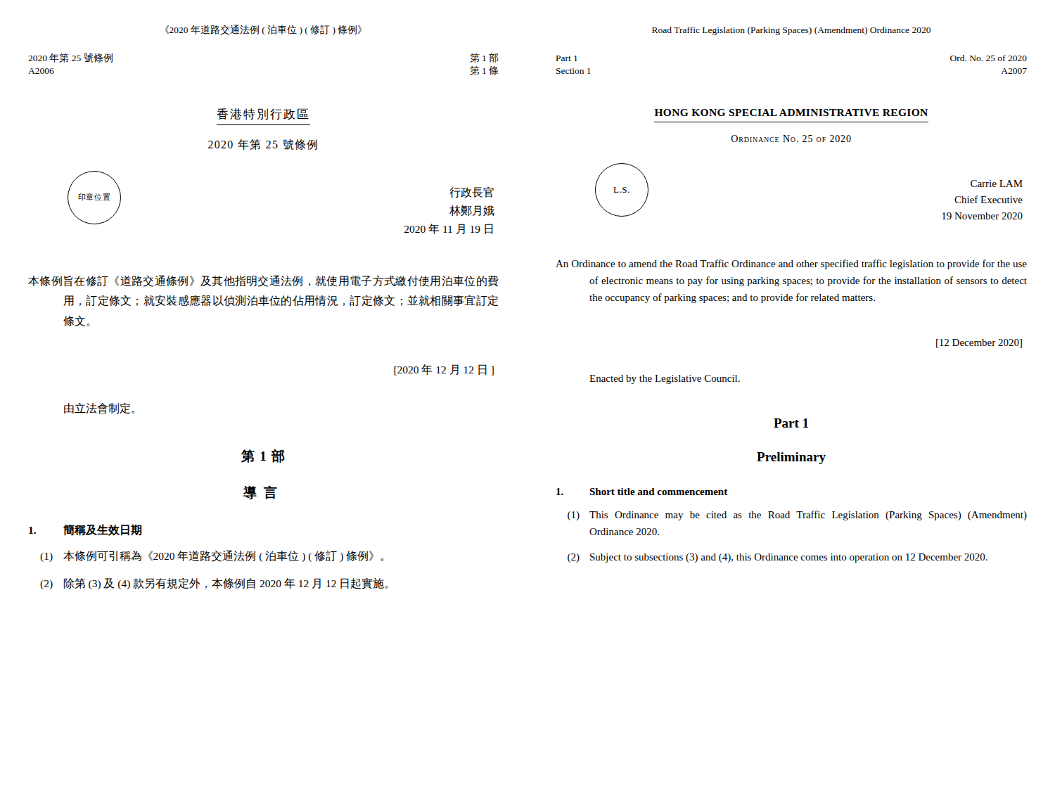《2020 年道路交通法例 ( 泊車位 ) ( 修訂 ) 條例》
2020 年第 25 號條例 A2006
第 1 部 第 1 條
香港特別行政區
2020 年第 25 號條例
印章位置
行政長官
林鄭月娥
2020 年 11 月 19 日
本條例旨在修訂《道路交通條例》及其他指明交通法例，就使用電子方式繳付使用泊車位的費用，訂定條文；就安裝感應器以偵測泊車位的佔用情況，訂定條文；並就相關事宜訂定條文。
[2020 年 12 月 12 日 ]
由立法會制定。
第 1 部
導言
1.
簡稱及生效日期
(1)
本條例可引稱為《2020 年道路交通法例 ( 泊車位 ) ( 修訂 ) 條例》。
(2)
除第 (3) 及 (4) 款另有規定外，本條例自 2020 年 12 月 12 日起實施。
Road Traffic Legislation (Parking Spaces) (Amendment) Ordinance 2020
Part 1 Section 1
Ord. No. 25 of 2020 A2007
HONG KONG SPECIAL ADMINISTRATIVE REGION
Ordinance No. 25 of 2020
L.S.
Carrie LAM
Chief Executive
19 November 2020
An Ordinance to amend the Road Traffic Ordinance and other specified traffic legislation to provide for the use of electronic means to pay for using parking spaces; to provide for the installation of sensors to detect the occupancy of parking spaces; and to provide for related matters.
[12 December 2020]
Enacted by the Legislative Council.
Part 1
Preliminary
1.
Short title and commencement
(1)
This Ordinance may be cited as the Road Traffic Legislation (Parking Spaces) (Amendment) Ordinance 2020.
(2)
Subject to subsections (3) and (4), this Ordinance comes into operation on 12 December 2020.